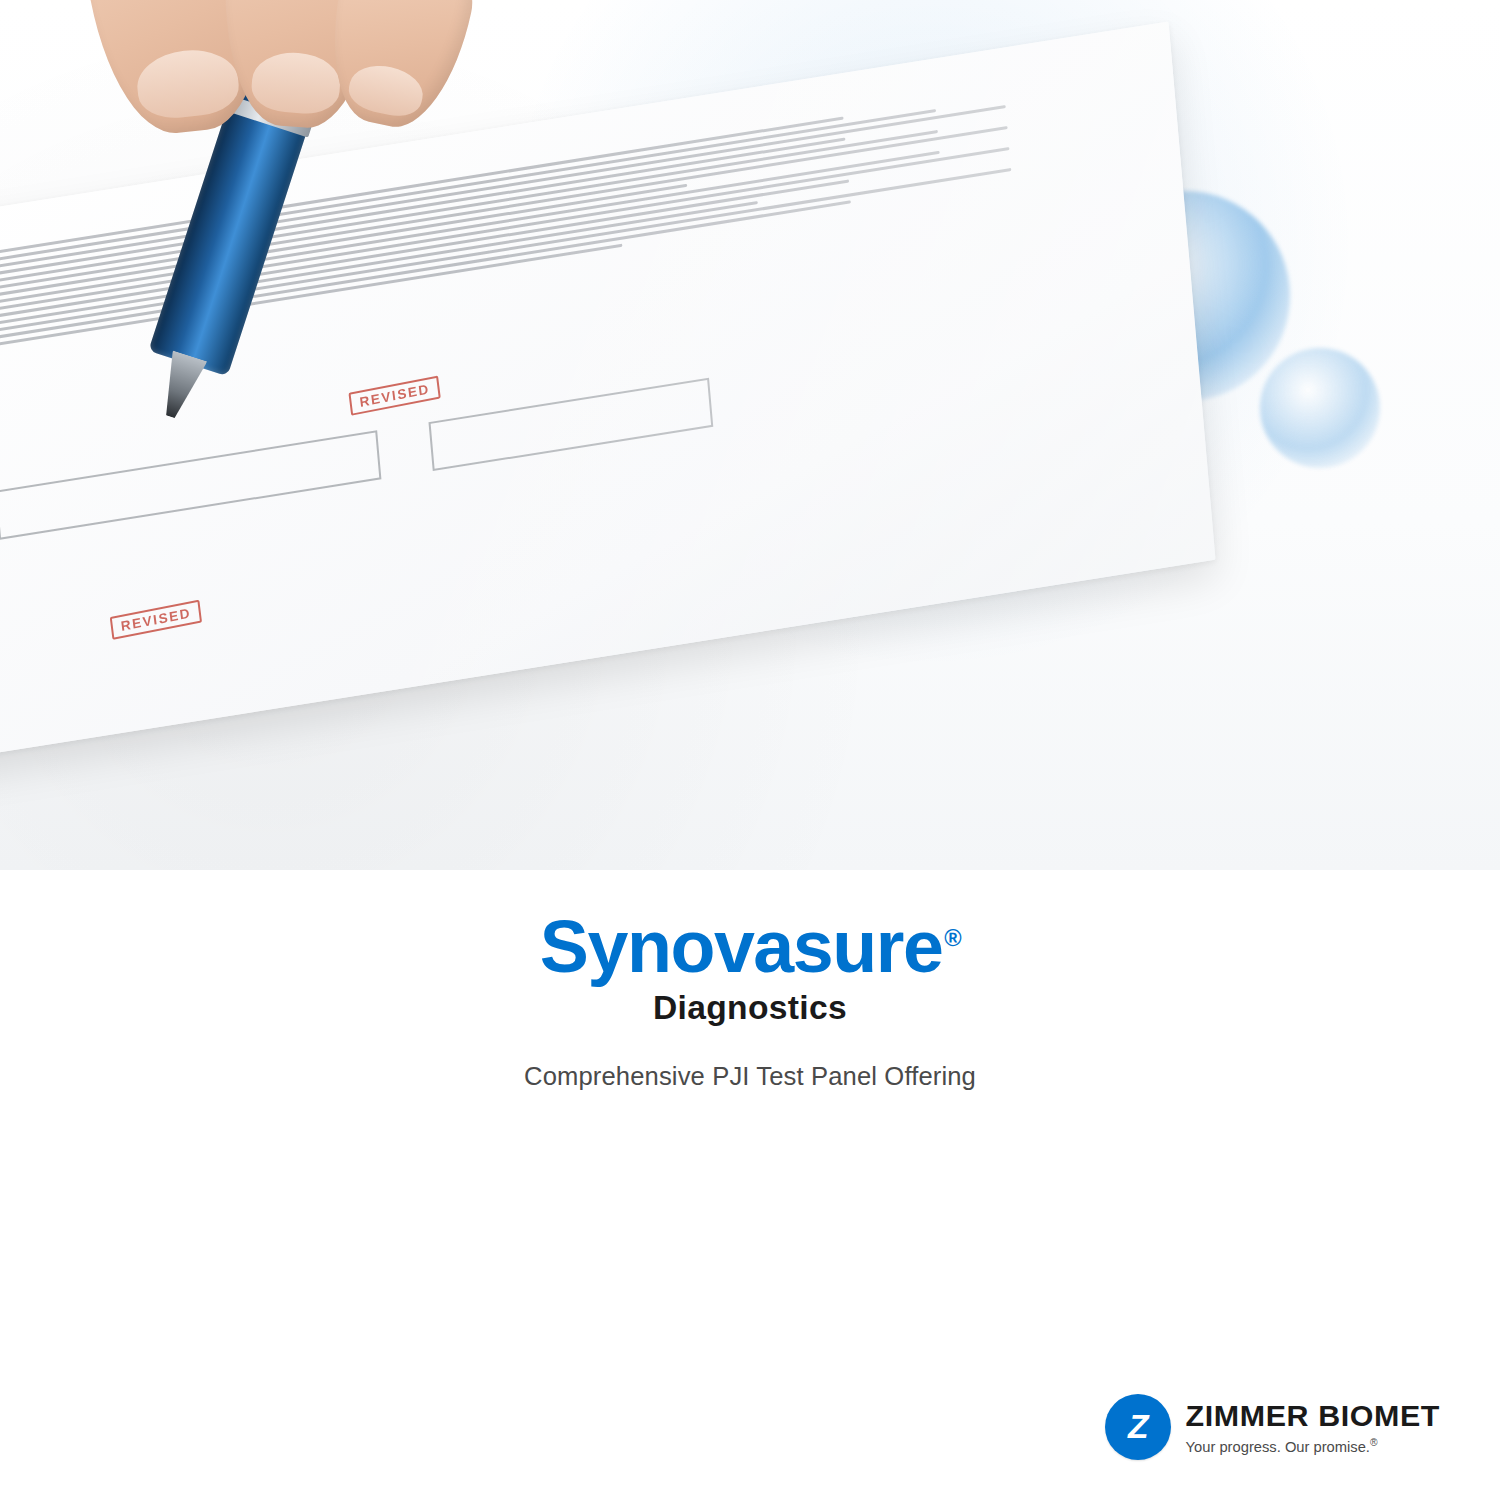REVISED
REVISED
Synovasure®
Diagnostics
Comprehensive PJI Test Panel Offering
Z
ZIMMER BIOMET
Your progress. Our promise.®